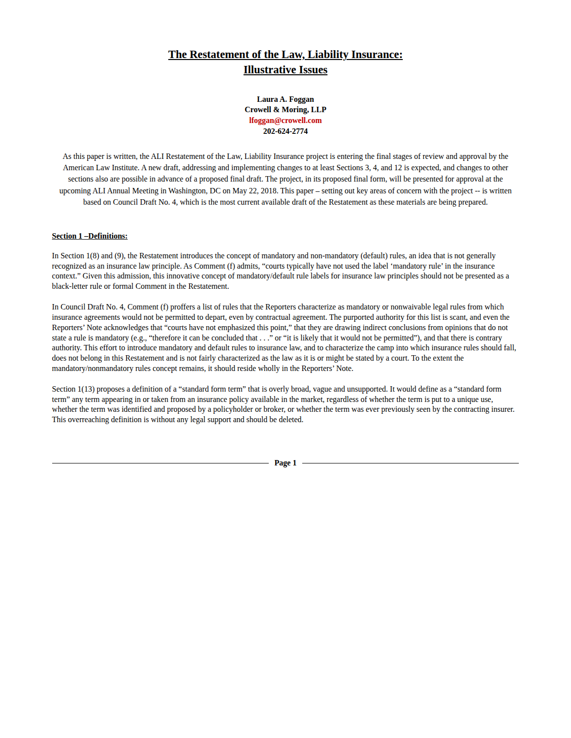The Restatement of the Law, Liability Insurance:
Illustrative Issues
Laura A. Foggan
Crowell & Moring, LLP
lfoggan@crowell.com
202-624-2774
As this paper is written, the ALI Restatement of the Law, Liability Insurance project is entering the final stages of review and approval by the American Law Institute. A new draft, addressing and implementing changes to at least Sections 3, 4, and 12 is expected, and changes to other sections also are possible in advance of a proposed final draft. The project, in its proposed final form, will be presented for approval at the upcoming ALI Annual Meeting in Washington, DC on May 22, 2018. This paper – setting out key areas of concern with the project -- is written based on Council Draft No. 4, which is the most current available draft of the Restatement as these materials are being prepared.
Section 1 –Definitions:
In Section 1(8) and (9), the Restatement introduces the concept of mandatory and non-mandatory (default) rules, an idea that is not generally recognized as an insurance law principle. As Comment (f) admits, “courts typically have not used the label ‘mandatory rule’ in the insurance context.” Given this admission, this innovative concept of mandatory/default rule labels for insurance law principles should not be presented as a black-letter rule or formal Comment in the Restatement.
In Council Draft No. 4, Comment (f) proffers a list of rules that the Reporters characterize as mandatory or nonwaivable legal rules from which insurance agreements would not be permitted to depart, even by contractual agreement. The purported authority for this list is scant, and even the Reporters’ Note acknowledges that “courts have not emphasized this point,” that they are drawing indirect conclusions from opinions that do not state a rule is mandatory (e.g., “therefore it can be concluded that . . .” or “it is likely that it would not be permitted”), and that there is contrary authority. This effort to introduce mandatory and default rules to insurance law, and to characterize the camp into which insurance rules should fall, does not belong in this Restatement and is not fairly characterized as the law as it is or might be stated by a court. To the extent the mandatory/nonmandatory rules concept remains, it should reside wholly in the Reporters’ Note.
Section 1(13) proposes a definition of a “standard form term” that is overly broad, vague and unsupported. It would define as a “standard form term” any term appearing in or taken from an insurance policy available in the market, regardless of whether the term is put to a unique use, whether the term was identified and proposed by a policyholder or broker, or whether the term was ever previously seen by the contracting insurer. This overreaching definition is without any legal support and should be deleted.
Page 1